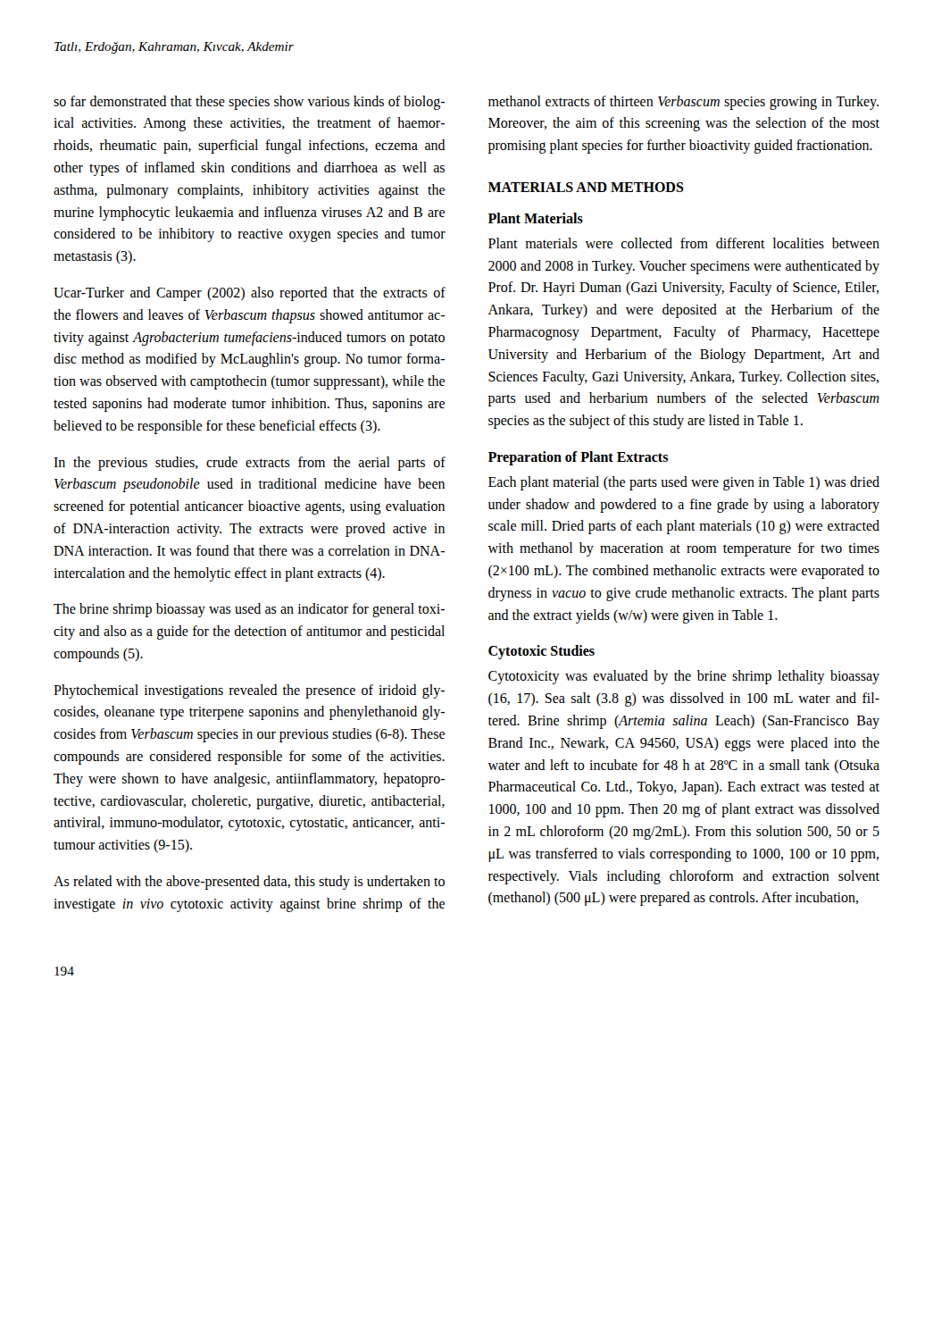Tatlı, Erdoğan, Kahraman, Kıvcak, Akdemir
so far demonstrated that these species show various kinds of biological activities. Among these activities, the treatment of haemorrhoids, rheumatic pain, superficial fungal infections, eczema and other types of inflamed skin conditions and diarrhoea as well as asthma, pulmonary complaints, inhibitory activities against the murine lymphocytic leukaemia and influenza viruses A2 and B are considered to be inhibitory to reactive oxygen species and tumor metastasis (3).
Ucar-Turker and Camper (2002) also reported that the extracts of the flowers and leaves of Verbascum thapsus showed antitumor activity against Agrobacterium tumefaciens-induced tumors on potato disc method as modified by McLaughlin's group. No tumor formation was observed with camptothecin (tumor suppressant), while the tested saponins had moderate tumor inhibition. Thus, saponins are believed to be responsible for these beneficial effects (3).
In the previous studies, crude extracts from the aerial parts of Verbascum pseudonobile used in traditional medicine have been screened for potential anticancer bioactive agents, using evaluation of DNA-interaction activity. The extracts were proved active in DNA interaction. It was found that there was a correlation in DNA-intercalation and the hemolytic effect in plant extracts (4).
The brine shrimp bioassay was used as an indicator for general toxicity and also as a guide for the detection of antitumor and pesticidal compounds (5).
Phytochemical investigations revealed the presence of iridoid glycosides, oleanane type triterpene saponins and phenylethanoid glycosides from Verbascum species in our previous studies (6-8). These compounds are considered responsible for some of the activities. They were shown to have analgesic, antiinflammatory, hepatoprotective, cardiovascular, choleretic, purgative, diuretic, antibacterial, antiviral, immuno-modulator, cytotoxic, cytostatic, anticancer, antitumour activities (9-15).
As related with the above-presented data, this study is undertaken to investigate in vivo cytotoxic activity against brine shrimp of the methanol extracts of thirteen Verbascum species growing in Turkey. Moreover, the aim of this screening was the selection of the most promising plant species for further bioactivity guided fractionation.
Materials and Methods
Plant Materials
Plant materials were collected from different localities between 2000 and 2008 in Turkey. Voucher specimens were authenticated by Prof. Dr. Hayri Duman (Gazi University, Faculty of Science, Etiler, Ankara, Turkey) and were deposited at the Herbarium of the Pharmacognosy Department, Faculty of Pharmacy, Hacettepe University and Herbarium of the Biology Department, Art and Sciences Faculty, Gazi University, Ankara, Turkey. Collection sites, parts used and herbarium numbers of the selected Verbascum species as the subject of this study are listed in Table 1.
Preparation of Plant Extracts
Each plant material (the parts used were given in Table 1) was dried under shadow and powdered to a fine grade by using a laboratory scale mill. Dried parts of each plant materials (10 g) were extracted with methanol by maceration at room temperature for two times (2×100 mL). The combined methanolic extracts were evaporated to dryness in vacuo to give crude methanolic extracts. The plant parts and the extract yields (w/w) were given in Table 1.
Cytotoxic Studies
Cytotoxicity was evaluated by the brine shrimp lethality bioassay (16, 17). Sea salt (3.8 g) was dissolved in 100 mL water and filtered. Brine shrimp (Artemia salina Leach) (San-Francisco Bay Brand Inc., Newark, CA 94560, USA) eggs were placed into the water and left to incubate for 48 h at 28ºC in a small tank (Otsuka Pharmaceutical Co. Ltd., Tokyo, Japan). Each extract was tested at 1000, 100 and 10 ppm. Then 20 mg of plant extract was dissolved in 2 mL chloroform (20 mg/2mL). From this solution 500, 50 or 5 μL was transferred to vials corresponding to 1000, 100 or 10 ppm, respectively. Vials including chloroform and extraction solvent (methanol) (500 μL) were prepared as controls. After incubation,
194